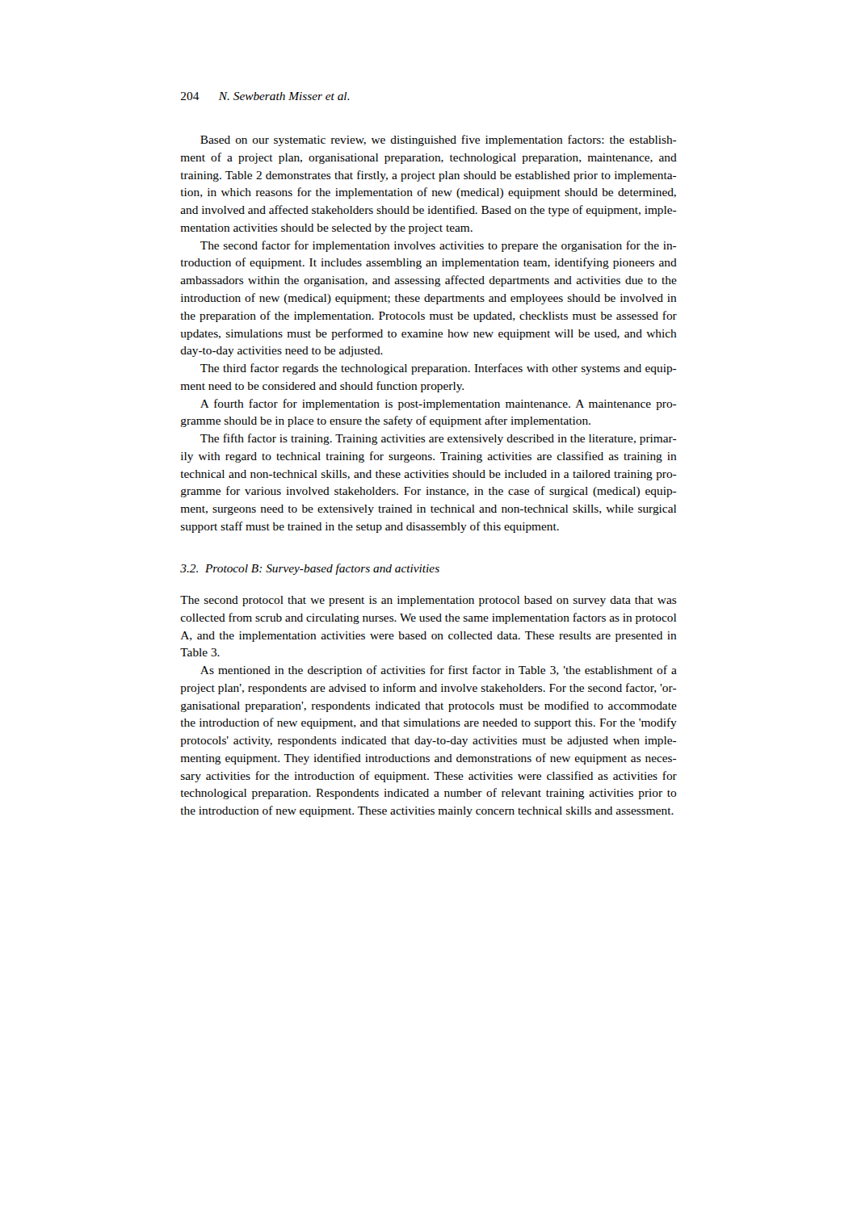204 N. Sewberath Misser et al.
Based on our systematic review, we distinguished five implementation factors: the establishment of a project plan, organisational preparation, technological preparation, maintenance, and training. Table 2 demonstrates that firstly, a project plan should be established prior to implementation, in which reasons for the implementation of new (medical) equipment should be determined, and involved and affected stakeholders should be identified. Based on the type of equipment, implementation activities should be selected by the project team.
The second factor for implementation involves activities to prepare the organisation for the introduction of equipment. It includes assembling an implementation team, identifying pioneers and ambassadors within the organisation, and assessing affected departments and activities due to the introduction of new (medical) equipment; these departments and employees should be involved in the preparation of the implementation. Protocols must be updated, checklists must be assessed for updates, simulations must be performed to examine how new equipment will be used, and which day-to-day activities need to be adjusted.
The third factor regards the technological preparation. Interfaces with other systems and equipment need to be considered and should function properly.
A fourth factor for implementation is post-implementation maintenance. A maintenance programme should be in place to ensure the safety of equipment after implementation.
The fifth factor is training. Training activities are extensively described in the literature, primarily with regard to technical training for surgeons. Training activities are classified as training in technical and non-technical skills, and these activities should be included in a tailored training programme for various involved stakeholders. For instance, in the case of surgical (medical) equipment, surgeons need to be extensively trained in technical and non-technical skills, while surgical support staff must be trained in the setup and disassembly of this equipment.
3.2. Protocol B: Survey-based factors and activities
The second protocol that we present is an implementation protocol based on survey data that was collected from scrub and circulating nurses. We used the same implementation factors as in protocol A, and the implementation activities were based on collected data. These results are presented in Table 3.
As mentioned in the description of activities for first factor in Table 3, 'the establishment of a project plan', respondents are advised to inform and involve stakeholders. For the second factor, 'organisational preparation', respondents indicated that protocols must be modified to accommodate the introduction of new equipment, and that simulations are needed to support this. For the 'modify protocols' activity, respondents indicated that day-to-day activities must be adjusted when implementing equipment. They identified introductions and demonstrations of new equipment as necessary activities for the introduction of equipment. These activities were classified as activities for technological preparation. Respondents indicated a number of relevant training activities prior to the introduction of new equipment. These activities mainly concern technical skills and assessment.